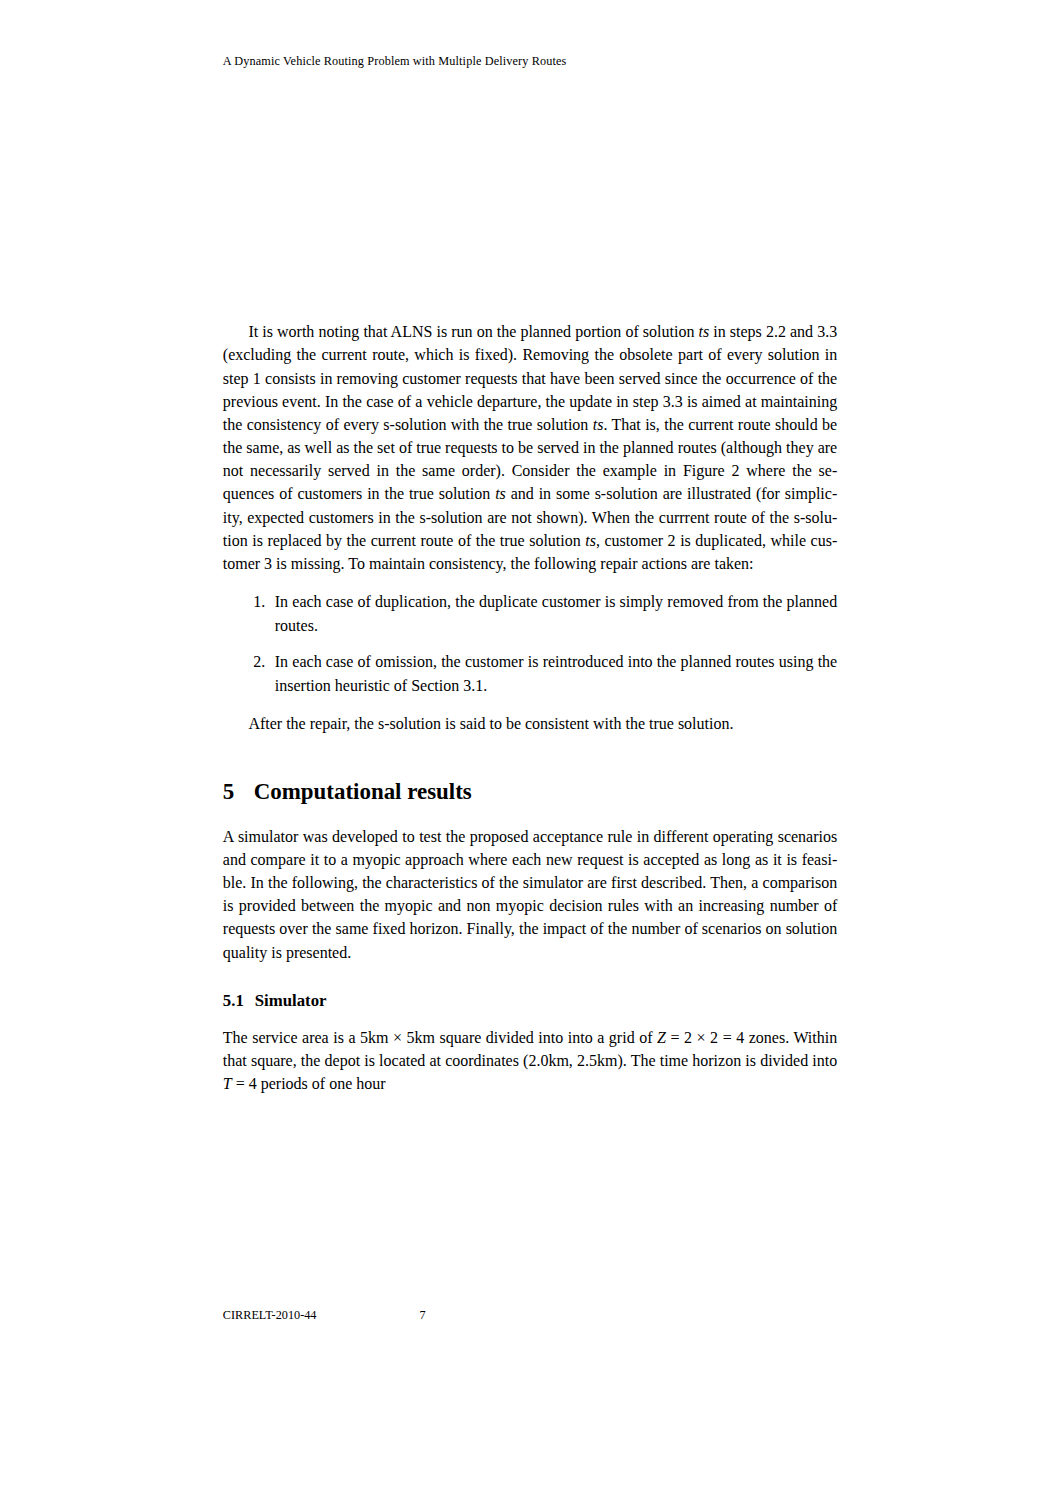A Dynamic Vehicle Routing Problem with Multiple Delivery Routes
It is worth noting that ALNS is run on the planned portion of solution ts in steps 2.2 and 3.3 (excluding the current route, which is fixed). Removing the obsolete part of every solution in step 1 consists in removing customer requests that have been served since the occurrence of the previous event. In the case of a vehicle departure, the update in step 3.3 is aimed at maintaining the consistency of every s-solution with the true solution ts. That is, the current route should be the same, as well as the set of true requests to be served in the planned routes (although they are not necessarily served in the same order). Consider the example in Figure 2 where the sequences of customers in the true solution ts and in some s-solution are illustrated (for simplicity, expected customers in the s-solution are not shown). When the currrent route of the s-solution is replaced by the current route of the true solution ts, customer 2 is duplicated, while customer 3 is missing. To maintain consistency, the following repair actions are taken:
In each case of duplication, the duplicate customer is simply removed from the planned routes.
In each case of omission, the customer is reintroduced into the planned routes using the insertion heuristic of Section 3.1.
After the repair, the s-solution is said to be consistent with the true solution.
5 Computational results
A simulator was developed to test the proposed acceptance rule in different operating scenarios and compare it to a myopic approach where each new request is accepted as long as it is feasible. In the following, the characteristics of the simulator are first described. Then, a comparison is provided between the myopic and non myopic decision rules with an increasing number of requests over the same fixed horizon. Finally, the impact of the number of scenarios on solution quality is presented.
5.1 Simulator
The service area is a 5km × 5km square divided into into a grid of Z = 2 × 2 = 4 zones. Within that square, the depot is located at coordinates (2.0km, 2.5km). The time horizon is divided into T = 4 periods of one hour
CIRRELT-2010-44 7